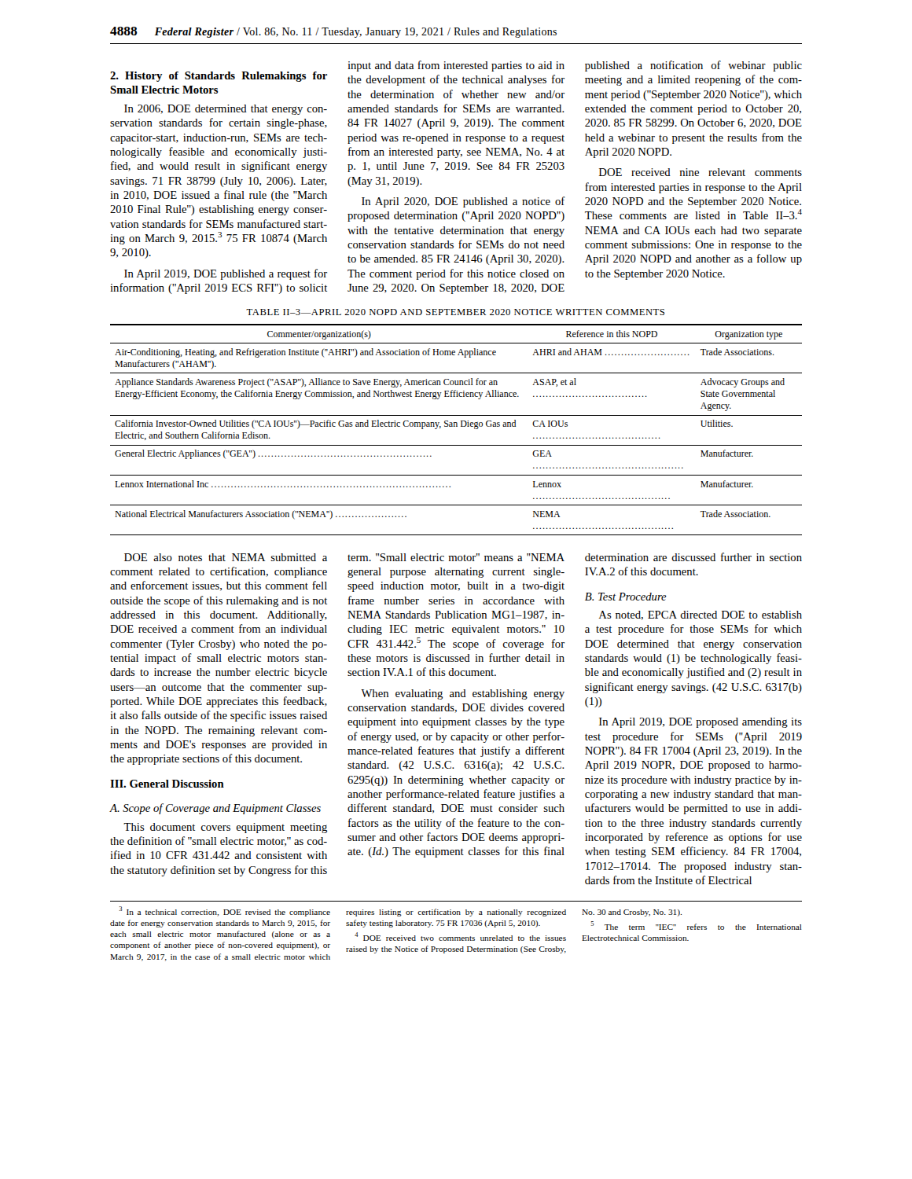4888 Federal Register / Vol. 86, No. 11 / Tuesday, January 19, 2021 / Rules and Regulations
2. History of Standards Rulemakings for Small Electric Motors
In 2006, DOE determined that energy conservation standards for certain single-phase, capacitor-start, induction-run, SEMs are technologically feasible and economically justified, and would result in significant energy savings. 71 FR 38799 (July 10, 2006). Later, in 2010, DOE issued a final rule (the ''March 2010 Final Rule'') establishing energy conservation standards for SEMs manufactured starting on March 9, 2015.3 75 FR 10874 (March 9, 2010).
In April 2019, DOE published a request for information (''April 2019 ECS RFI'') to solicit input and data from interested parties to aid in the development of the technical analyses for the determination of whether new and/or amended standards for SEMs are warranted. 84 FR 14027 (April 9, 2019). The comment period was re-opened in response to a request from an interested party, see NEMA, No. 4 at p. 1, until June 7, 2019. See 84 FR 25203 (May 31, 2019).
In April 2020, DOE published a notice of proposed determination (''April 2020 NOPD'') with the tentative determination that energy conservation standards for SEMs do not need to be amended. 85 FR 24146 (April 30, 2020). The comment period for this notice closed on June 29, 2020. On September 18, 2020, DOE published a notification of webinar public meeting and a limited reopening of the comment period (''September 2020 Notice''), which extended the comment period to October 20, 2020. 85 FR 58299. On October 6, 2020, DOE held a webinar to present the results from the April 2020 NOPD.
DOE received nine relevant comments from interested parties in response to the April 2020 NOPD and the September 2020 Notice. These comments are listed in Table II–3.4 NEMA and CA IOUs each had two separate comment submissions: One in response to the April 2020 NOPD and another as a follow up to the September 2020 Notice.
Table II–3—April 2020 NOPD and September 2020 Notice Written Comments
| Commenter/organization(s) | Reference in this NOPD | Organization type |
| --- | --- | --- |
| Air-Conditioning, Heating, and Refrigeration Institute (''AHRI'') and Association of Home Appliance Manufacturers (''AHAM''). | AHRI and AHAM .......................... | Trade Associations. |
| Appliance Standards Awareness Project (''ASAP''), Alliance to Save Energy, American Council for an Energy-Efficient Economy, the California Energy Commission, and Northwest Energy Efficiency Alliance. | ASAP, et al ................................... | Advocacy Groups and State Governmental Agency. |
| California Investor-Owned Utilities (''CA IOUs'')—Pacific Gas and Electric Company, San Diego Gas and Electric, and Southern California Edison. | CA IOUs ....................................... | Utilities. |
| General Electric Appliances (''GEA'') ..................................................... | GEA .............................................. | Manufacturer. |
| Lennox International Inc ......................................................................... | Lennox .......................................... | Manufacturer. |
| National Electrical Manufacturers Association (''NEMA'') ...................... | NEMA ........................................... | Trade Association. |
DOE also notes that NEMA submitted a comment related to certification, compliance and enforcement issues, but this comment fell outside the scope of this rulemaking and is not addressed in this document. Additionally, DOE received a comment from an individual commenter (Tyler Crosby) who noted the potential impact of small electric motors standards to increase the number electric bicycle users—an outcome that the commenter supported. While DOE appreciates this feedback, it also falls outside of the specific issues raised in the NOPD. The remaining relevant comments and DOE's responses are provided in the appropriate sections of this document.
III. General Discussion
A. Scope of Coverage and Equipment Classes
This document covers equipment meeting the definition of ''small electric motor,'' as codified in 10 CFR 431.442 and consistent with the statutory definition set by Congress for this term. ''Small electric motor'' means a ''NEMA general purpose alternating current single-speed induction motor, built in a two-digit frame number series in accordance with NEMA Standards Publication MG1–1987, including IEC metric equivalent motors.'' 10 CFR 431.442.5 The scope of coverage for these motors is discussed in further detail in section IV.A.1 of this document.
When evaluating and establishing energy conservation standards, DOE divides covered equipment into equipment classes by the type of energy used, or by capacity or other performance-related features that justify a different standard. (42 U.S.C. 6316(a); 42 U.S.C. 6295(q)) In determining whether capacity or another performance-related feature justifies a different standard, DOE must consider such factors as the utility of the feature to the consumer and other factors DOE deems appropriate. (Id.) The equipment classes for this final determination are discussed further in section IV.A.2 of this document.
B. Test Procedure
As noted, EPCA directed DOE to establish a test procedure for those SEMs for which DOE determined that energy conservation standards would (1) be technologically feasible and economically justified and (2) result in significant energy savings. (42 U.S.C. 6317(b)(1))
In April 2019, DOE proposed amending its test procedure for SEMs (''April 2019 NOPR''). 84 FR 17004 (April 23, 2019). In the April 2019 NOPR, DOE proposed to harmonize its procedure with industry practice by incorporating a new industry standard that manufacturers would be permitted to use in addition to the three industry standards currently incorporated by reference as options for use when testing SEM efficiency. 84 FR 17004, 17012–17014. The proposed industry standards from the Institute of Electrical
3 In a technical correction, DOE revised the compliance date for energy conservation standards to March 9, 2015, for each small electric motor manufactured (alone or as a component of another piece of non-covered equipment), or March 9, 2017, in the case of a small electric motor which requires listing or certification by a nationally recognized safety testing laboratory. 75 FR 17036 (April 5, 2010).
4 DOE received two comments unrelated to the issues raised by the Notice of Proposed Determination (See Crosby, No. 30 and Crosby, No. 31).
5 The term ''IEC'' refers to the International Electrotechnical Commission.